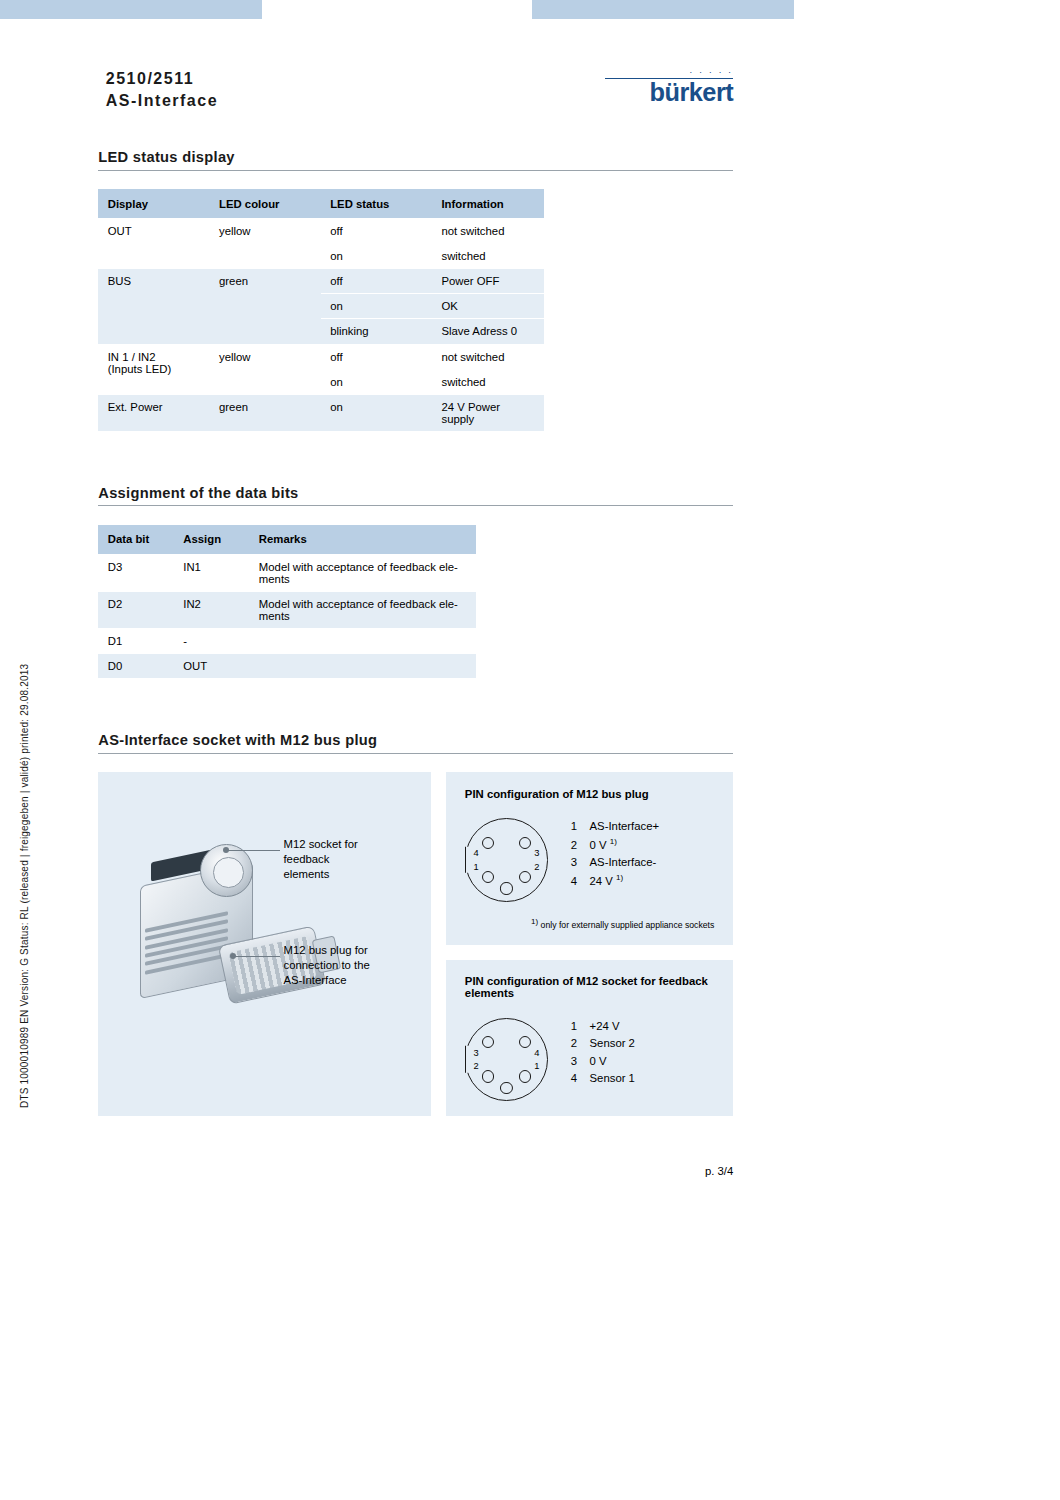2510/2511
AS-Interface
· · · · ·
bürkert
LED status display
| Display | LED colour | LED status | Information |
| --- | --- | --- | --- |
| OUT | yellow | off | not switched |
| on | switched |
| BUS | green | off | Power OFF |
| on | OK |
| blinking | Slave Adress 0 |
| IN 1 / IN2 (Inputs LED) | yellow | off | not switched |
| on | switched |
| Ext. Power | green | on | 24 V Power supply |
Assignment of the data bits
| Data bit | Assign | Remarks |
| --- | --- | --- |
| D3 | IN1 | Model with acceptance of feedback ele- ments |
| D2 | IN2 | Model with acceptance of feedback ele- ments |
| D1 | - | |
| D0 | OUT | |
AS-Interface socket with M12 bus plug
M12 socket for
feedback
elements
M12 bus plug for
connection to the
AS-Interface
PIN configuration of M12 bus plug
4
3
1
2
1 AS-Interface+
20 V 1)
3 AS-Interface-
424 V 1)
1) only for externally supplied appliance sockets
PIN configuration of M12 socket for feedback elements
3
4
2
1
1+24 V
2 Sensor 2
30 V
4 Sensor 1
DTS 1000010989 EN Version: G Status: RL (released | freigegeben | validé) printed: 29.08.2013
p. 3/4